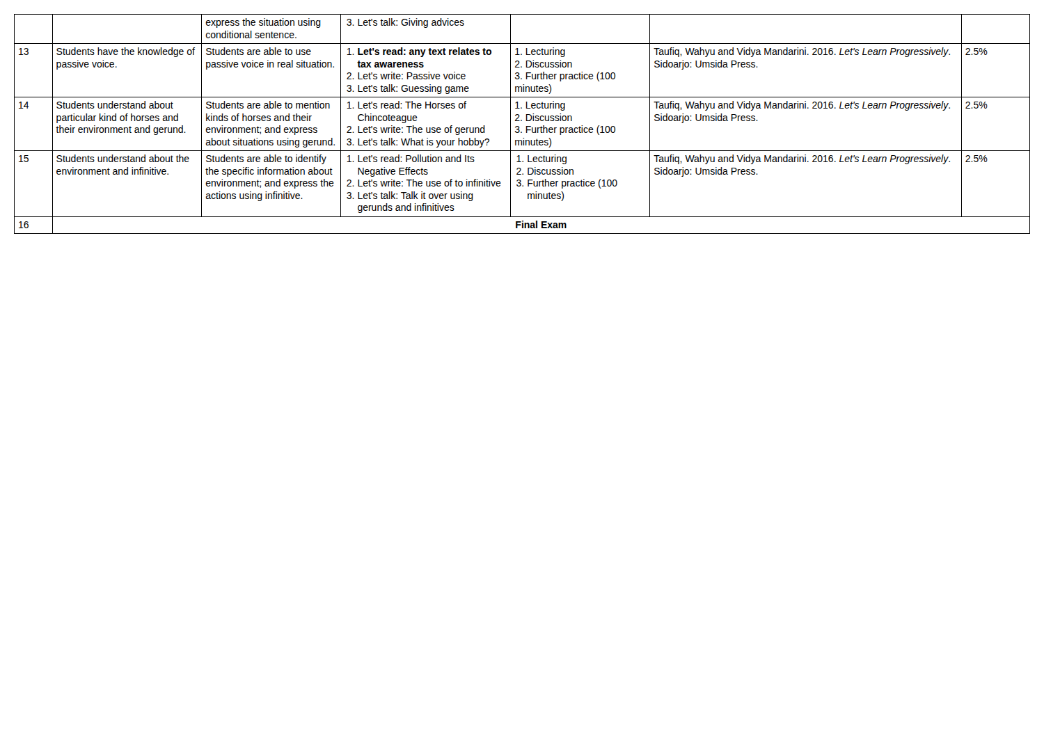| | | express the situation using conditional sentence. | Let's talk: Giving advices | | | |
| 13 | Students have the knowledge of passive voice. | Students are able to use passive voice in real situation. | Let's read: any text relates to tax awareness Let's write: Passive voice Let's talk: Guessing game | 1. Lecturing 2. Discussion 3. Further practice (100 minutes) | Taufiq, Wahyu and Vidya Mandarini. 2016. Let's Learn Progressively . Sidoarjo: Umsida Press. | 2.5% |
| 14 | Students understand about particular kind of horses and their environment and gerund. | Students are able to mention kinds of horses and their environment; and express about situations using gerund. | Let's read: The Horses of Chincoteague Let's write: The use of gerund Let's talk: What is your hobby? | 1. Lecturing 2. Discussion 3. Further practice (100 minutes) | Taufiq, Wahyu and Vidya Mandarini. 2016. Let's Learn Progressively . Sidoarjo: Umsida Press. | 2.5% |
| 15 | Students understand about the environment and infinitive. | Students are able to identify the specific information about environment; and express the actions using infinitive. | Let's read: Pollution and Its Negative Effects Let's write: The use of to infinitive Let's talk: Talk it over using gerunds and infinitives | Lecturing Discussion Further practice (100 minutes) | Taufiq, Wahyu and Vidya Mandarini. 2016. Let's Learn Progressively . Sidoarjo: Umsida Press. | 2.5% |
| 16 | Final Exam |